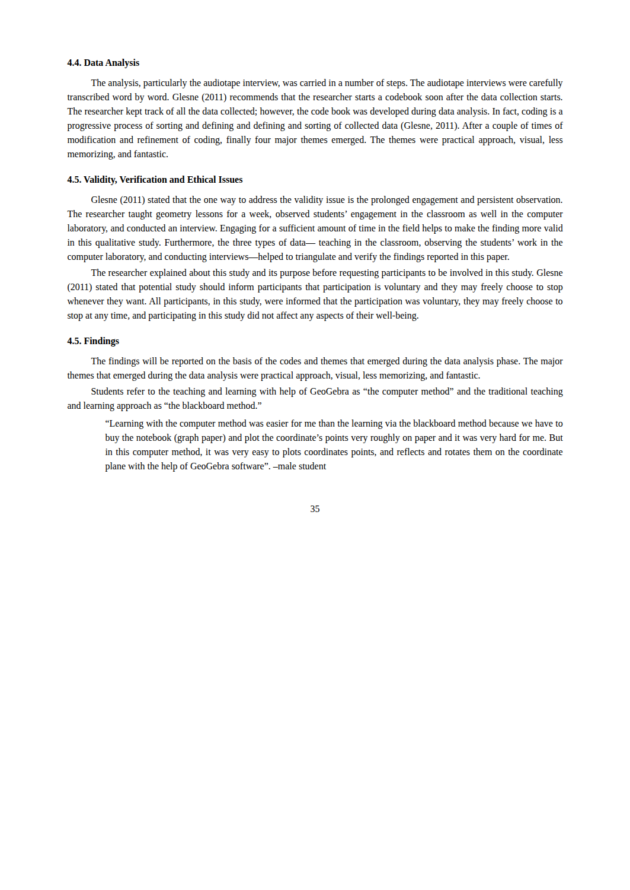4.4. Data Analysis
The analysis, particularly the audiotape interview, was carried in a number of steps. The audiotape interviews were carefully transcribed word by word. Glesne (2011) recommends that the researcher starts a codebook soon after the data collection starts. The researcher kept track of all the data collected; however, the code book was developed during data analysis. In fact, coding is a progressive process of sorting and defining and defining and sorting of collected data (Glesne, 2011). After a couple of times of modification and refinement of coding, finally four major themes emerged. The themes were practical approach, visual, less memorizing, and fantastic.
4.5. Validity, Verification and Ethical Issues
Glesne (2011) stated that the one way to address the validity issue is the prolonged engagement and persistent observation. The researcher taught geometry lessons for a week, observed students’ engagement in the classroom as well in the computer laboratory, and conducted an interview. Engaging for a sufficient amount of time in the field helps to make the finding more valid in this qualitative study. Furthermore, the three types of data— teaching in the classroom, observing the students’ work in the computer laboratory, and conducting interviews—helped to triangulate and verify the findings reported in this paper.
The researcher explained about this study and its purpose before requesting participants to be involved in this study. Glesne (2011) stated that potential study should inform participants that participation is voluntary and they may freely choose to stop whenever they want. All participants, in this study, were informed that the participation was voluntary, they may freely choose to stop at any time, and participating in this study did not affect any aspects of their well-being.
4.5. Findings
The findings will be reported on the basis of the codes and themes that emerged during the data analysis phase. The major themes that emerged during the data analysis were practical approach, visual, less memorizing, and fantastic.
Students refer to the teaching and learning with help of GeoGebra as “the computer method” and the traditional teaching and learning approach as “the blackboard method.”
“Learning with the computer method was easier for me than the learning via the blackboard method because we have to buy the notebook (graph paper) and plot the coordinate’s points very roughly on paper and it was very hard for me. But in this computer method, it was very easy to plots coordinates points, and reflects and rotates them on the coordinate plane with the help of GeoGebra software”. –male student
35